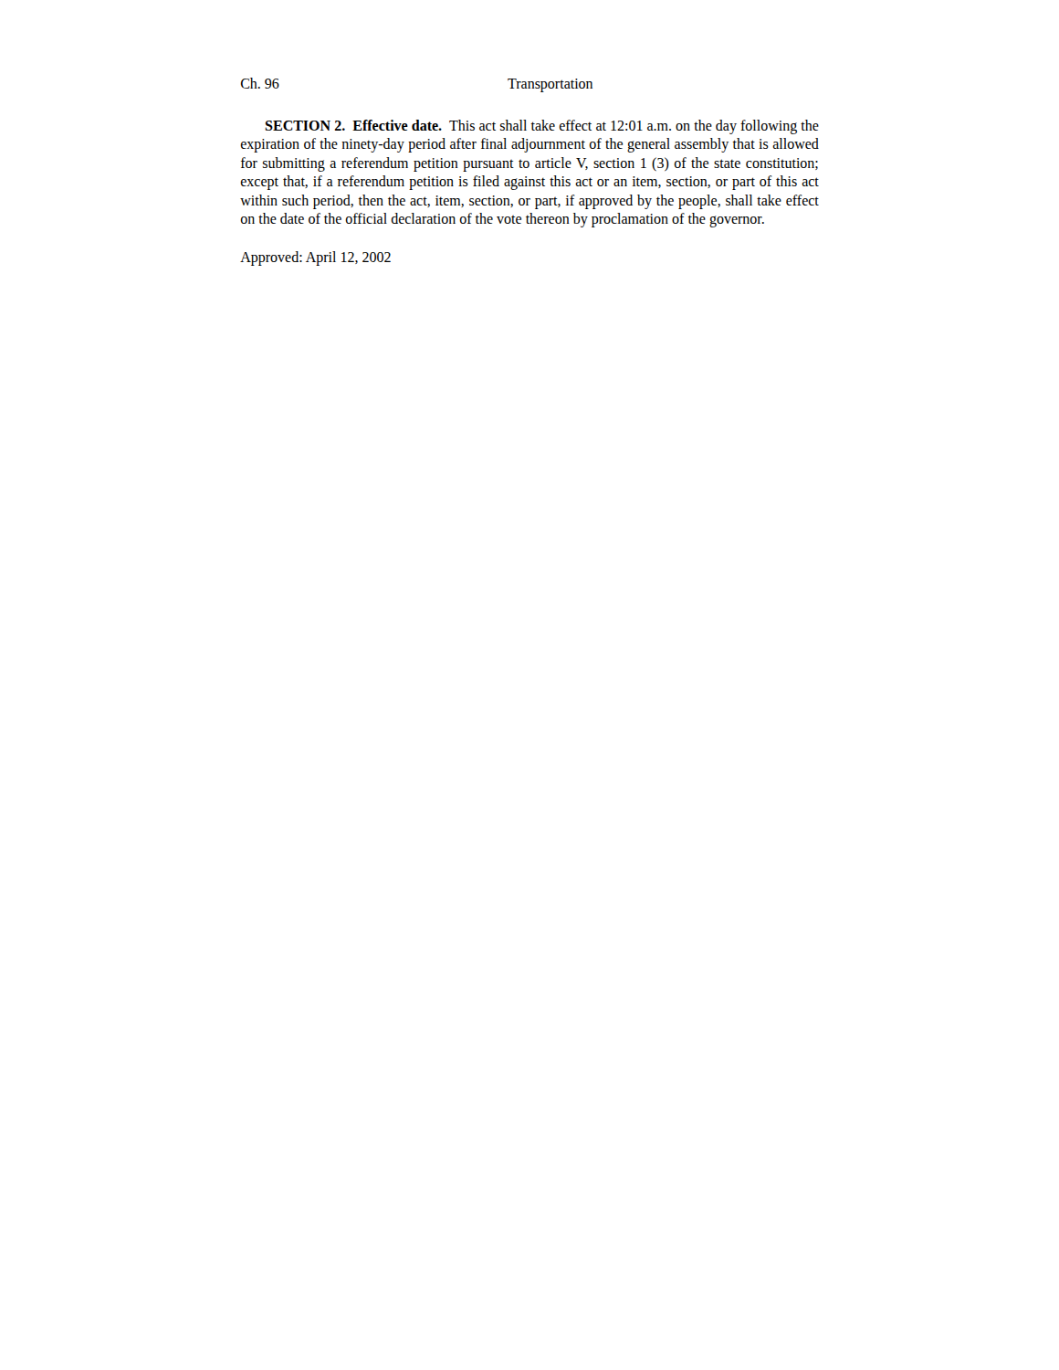Ch. 96 Transportation
SECTION 2. Effective date. This act shall take effect at 12:01 a.m. on the day following the expiration of the ninety-day period after final adjournment of the general assembly that is allowed for submitting a referendum petition pursuant to article V, section 1 (3) of the state constitution; except that, if a referendum petition is filed against this act or an item, section, or part of this act within such period, then the act, item, section, or part, if approved by the people, shall take effect on the date of the official declaration of the vote thereon by proclamation of the governor.
Approved: April 12, 2002